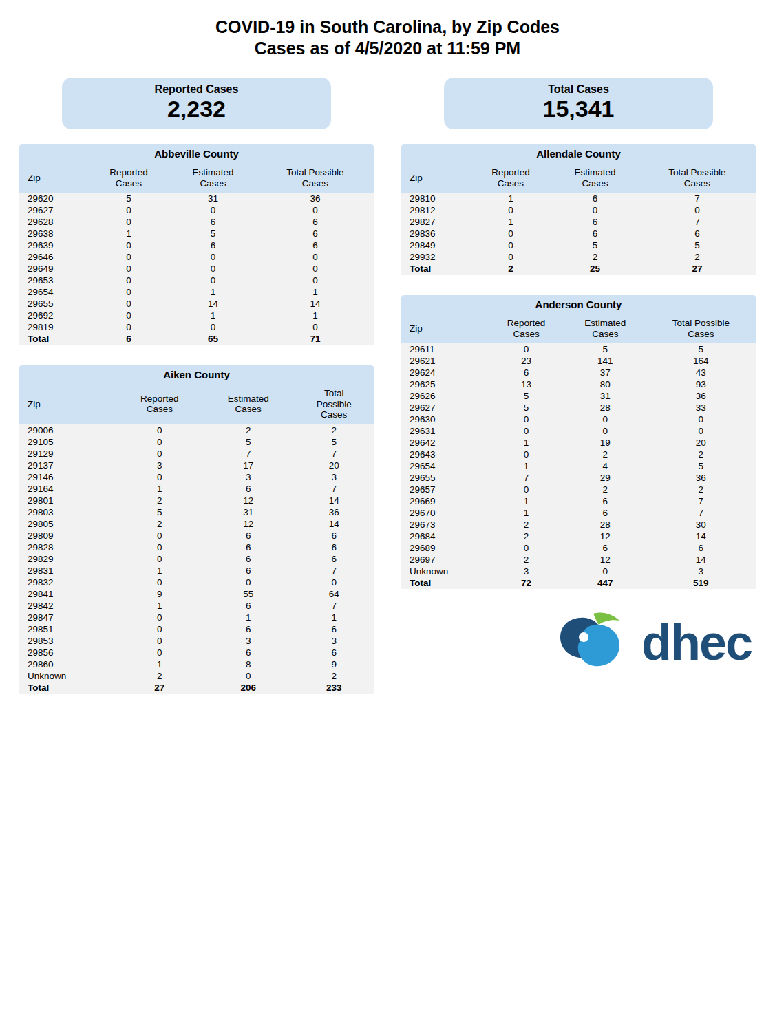COVID-19 in South Carolina, by Zip Codes
Cases as of 4/5/2020 at 11:59 PM
Reported Cases
2,232
Abbeville County
| Zip | Reported Cases | Estimated Cases | Total Possible Cases |
| --- | --- | --- | --- |
| 29620 | 5 | 31 | 36 |
| 29627 | 0 | 0 | 0 |
| 29628 | 0 | 6 | 6 |
| 29638 | 1 | 5 | 6 |
| 29639 | 0 | 6 | 6 |
| 29646 | 0 | 0 | 0 |
| 29649 | 0 | 0 | 0 |
| 29653 | 0 | 0 | 0 |
| 29654 | 0 | 1 | 1 |
| 29655 | 0 | 14 | 14 |
| 29692 | 0 | 1 | 1 |
| 29819 | 0 | 0 | 0 |
| Total | 6 | 65 | 71 |
Aiken County
| Zip | Reported Cases | Estimated Cases | Total Possible Cases |
| --- | --- | --- | --- |
| 29006 | 0 | 2 | 2 |
| 29105 | 0 | 5 | 5 |
| 29129 | 0 | 7 | 7 |
| 29137 | 3 | 17 | 20 |
| 29146 | 0 | 3 | 3 |
| 29164 | 1 | 6 | 7 |
| 29801 | 2 | 12 | 14 |
| 29803 | 5 | 31 | 36 |
| 29805 | 2 | 12 | 14 |
| 29809 | 0 | 6 | 6 |
| 29828 | 0 | 6 | 6 |
| 29829 | 0 | 6 | 6 |
| 29831 | 1 | 6 | 7 |
| 29832 | 0 | 0 | 0 |
| 29841 | 9 | 55 | 64 |
| 29842 | 1 | 6 | 7 |
| 29847 | 0 | 1 | 1 |
| 29851 | 0 | 6 | 6 |
| 29853 | 0 | 3 | 3 |
| 29856 | 0 | 6 | 6 |
| 29860 | 1 | 8 | 9 |
| Unknown | 2 | 0 | 2 |
| Total | 27 | 206 | 233 |
Total Cases
15,341
Allendale County
| Zip | Reported Cases | Estimated Cases | Total Possible Cases |
| --- | --- | --- | --- |
| 29810 | 1 | 6 | 7 |
| 29812 | 0 | 0 | 0 |
| 29827 | 1 | 6 | 7 |
| 29836 | 0 | 6 | 6 |
| 29849 | 0 | 5 | 5 |
| 29932 | 0 | 2 | 2 |
| Total | 2 | 25 | 27 |
Anderson County
| Zip | Reported Cases | Estimated Cases | Total Possible Cases |
| --- | --- | --- | --- |
| 29611 | 0 | 5 | 5 |
| 29621 | 23 | 141 | 164 |
| 29624 | 6 | 37 | 43 |
| 29625 | 13 | 80 | 93 |
| 29626 | 5 | 31 | 36 |
| 29627 | 5 | 28 | 33 |
| 29630 | 0 | 0 | 0 |
| 29631 | 0 | 0 | 0 |
| 29642 | 1 | 19 | 20 |
| 29643 | 0 | 2 | 2 |
| 29654 | 1 | 4 | 5 |
| 29655 | 7 | 29 | 36 |
| 29657 | 0 | 2 | 2 |
| 29669 | 1 | 6 | 7 |
| 29670 | 1 | 6 | 7 |
| 29673 | 2 | 28 | 30 |
| 29684 | 2 | 12 | 14 |
| 29689 | 0 | 6 | 6 |
| 29697 | 2 | 12 | 14 |
| Unknown | 3 | 0 | 3 |
| Total | 72 | 447 | 519 |
dhec